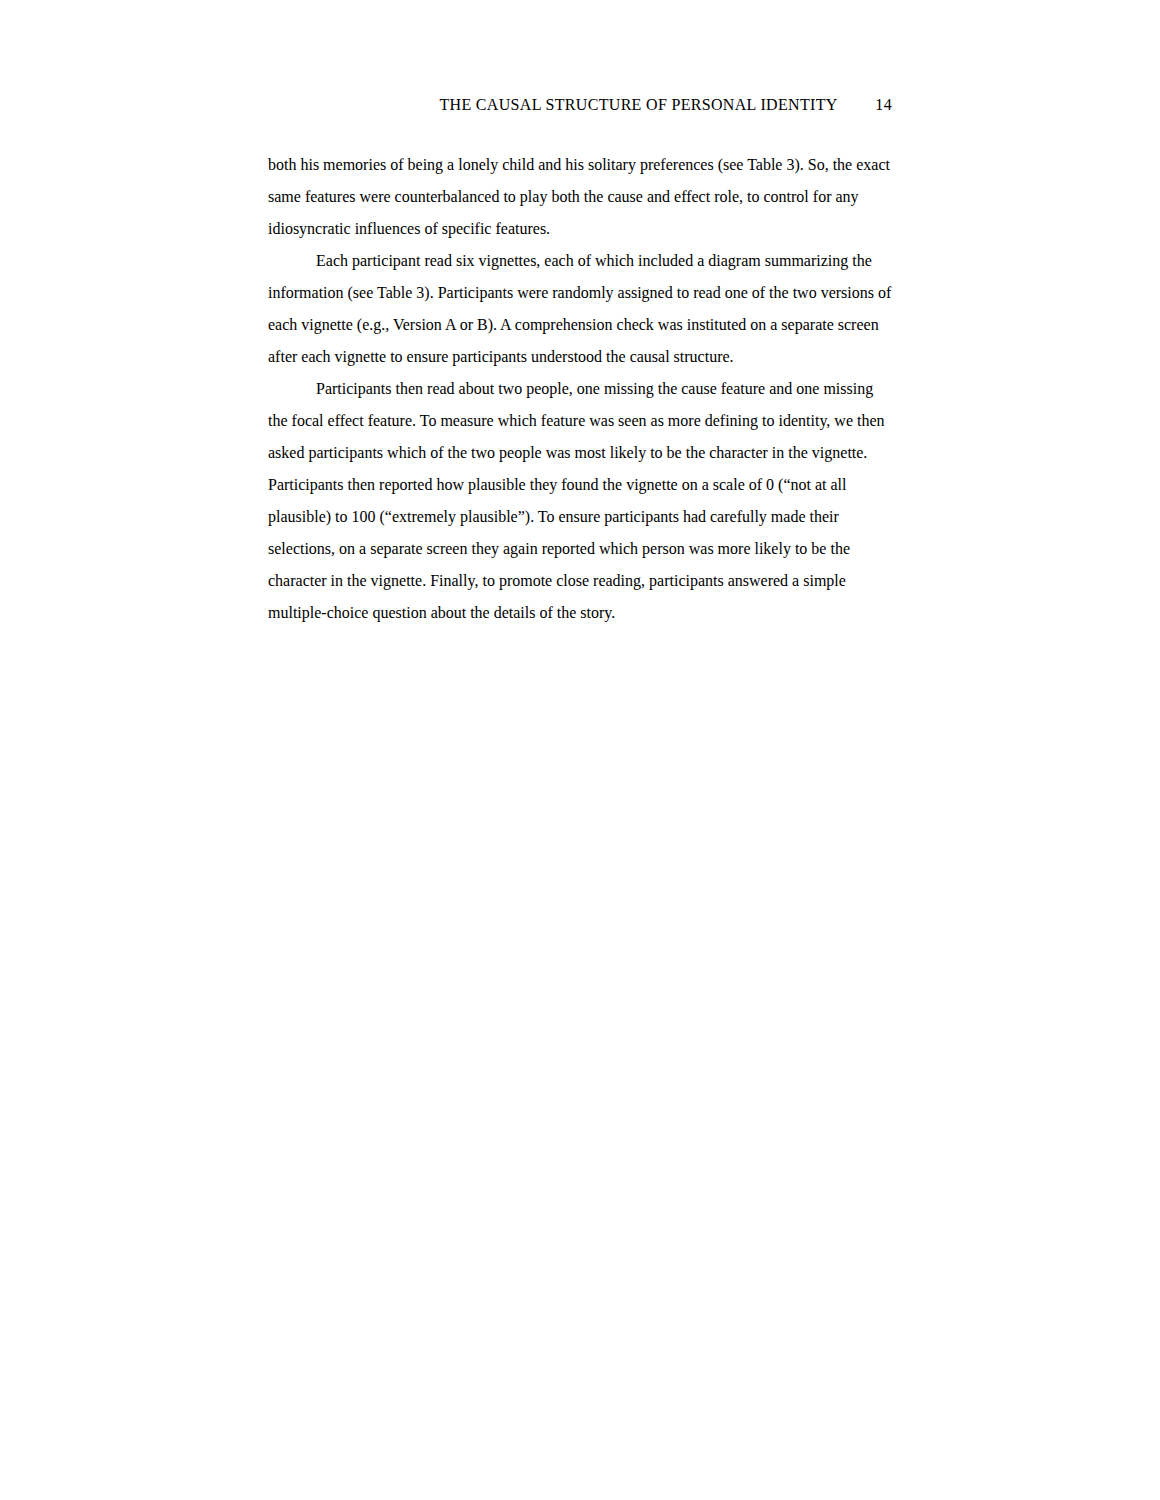The Causal Structure of Personal Identity 14
both his memories of being a lonely child and his solitary preferences (see Table 3). So, the exact same features were counterbalanced to play both the cause and effect role, to control for any idiosyncratic influences of specific features.
Each participant read six vignettes, each of which included a diagram summarizing the information (see Table 3). Participants were randomly assigned to read one of the two versions of each vignette (e.g., Version A or B). A comprehension check was instituted on a separate screen after each vignette to ensure participants understood the causal structure.
Participants then read about two people, one missing the cause feature and one missing the focal effect feature. To measure which feature was seen as more defining to identity, we then asked participants which of the two people was most likely to be the character in the vignette. Participants then reported how plausible they found the vignette on a scale of 0 (“not at all plausible) to 100 (“extremely plausible”). To ensure participants had carefully made their selections, on a separate screen they again reported which person was more likely to be the character in the vignette. Finally, to promote close reading, participants answered a simple multiple-choice question about the details of the story.